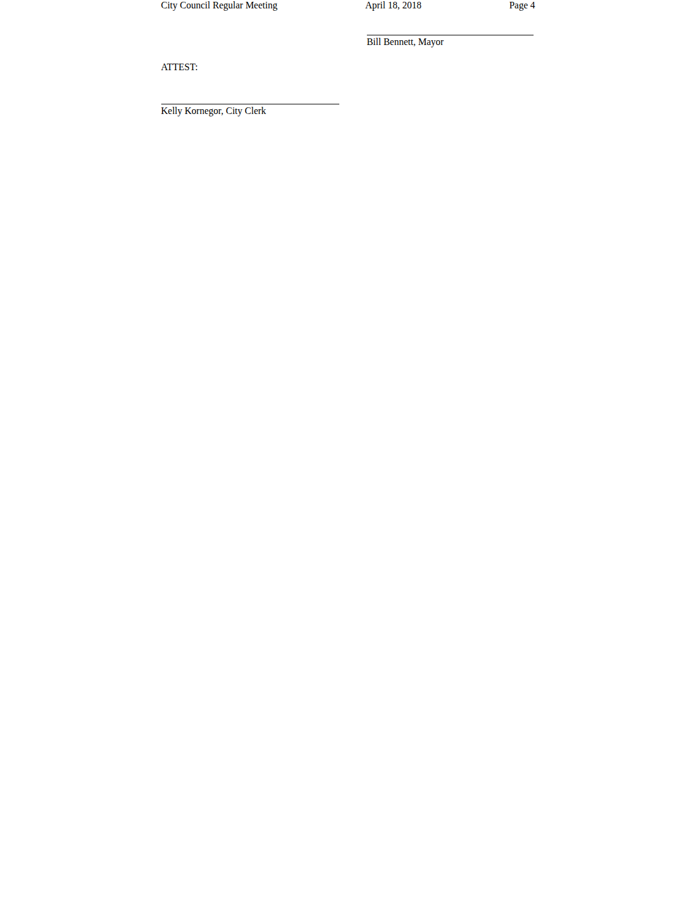City Council Regular Meeting April 18, 2018 Page 4
Bill Bennett, Mayor
ATTEST:
Kelly Kornegor, City Clerk